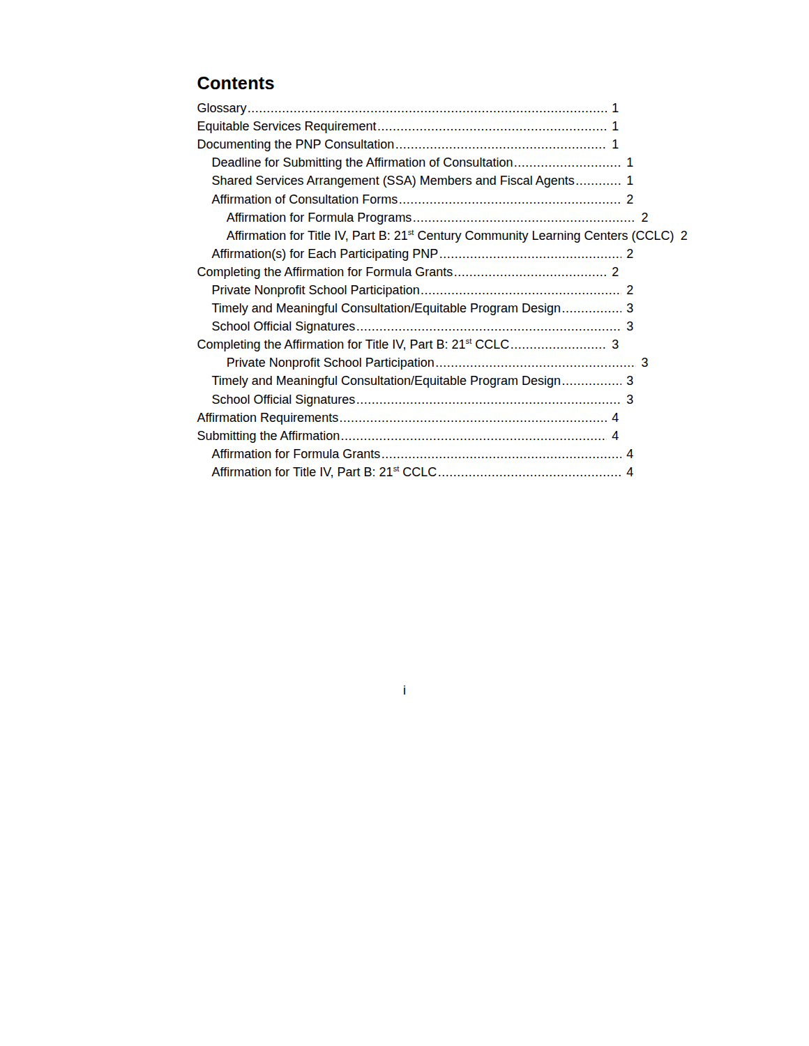Contents
Glossary .................................................................................................................................. 1
Equitable Services Requirement ............................................................................................... 1
Documenting the PNP Consultation .......................................................................................... 1
Deadline for Submitting the Affirmation of Consultation ......................................................... 1
Shared Services Arrangement (SSA) Members and Fiscal Agents ........................................ 1
Affirmation of Consultation Forms ........................................................................................... 2
Affirmation for Formula Programs ....................................................................................... 2
Affirmation for Title IV, Part B: 21st Century Community Learning Centers (CCLC) ............. 2
Affirmation(s) for Each Participating PNP ................................................................................ 2
Completing the Affirmation for Formula Grants .......................................................................... 2
Private Nonprofit School Participation ..................................................................................... 2
Timely and Meaningful Consultation/Equitable Program Design ............................................. 3
School Official Signatures ..................................................................................................... 3
Completing the Affirmation for Title IV, Part B: 21st CCLC ......................................................... 3
Private Nonprofit School Participation ................................................................................. 3
Timely and Meaningful Consultation/Equitable Program Design ............................................. 3
School Official Signatures ..................................................................................................... 3
Affirmation Requirements ......................................................................................................... 4
Submitting the Affirmation ....................................................................................................... 4
Affirmation for Formula Grants .............................................................................................. 4
Affirmation for Title IV, Part B: 21st CCLC .............................................................................. 4
i